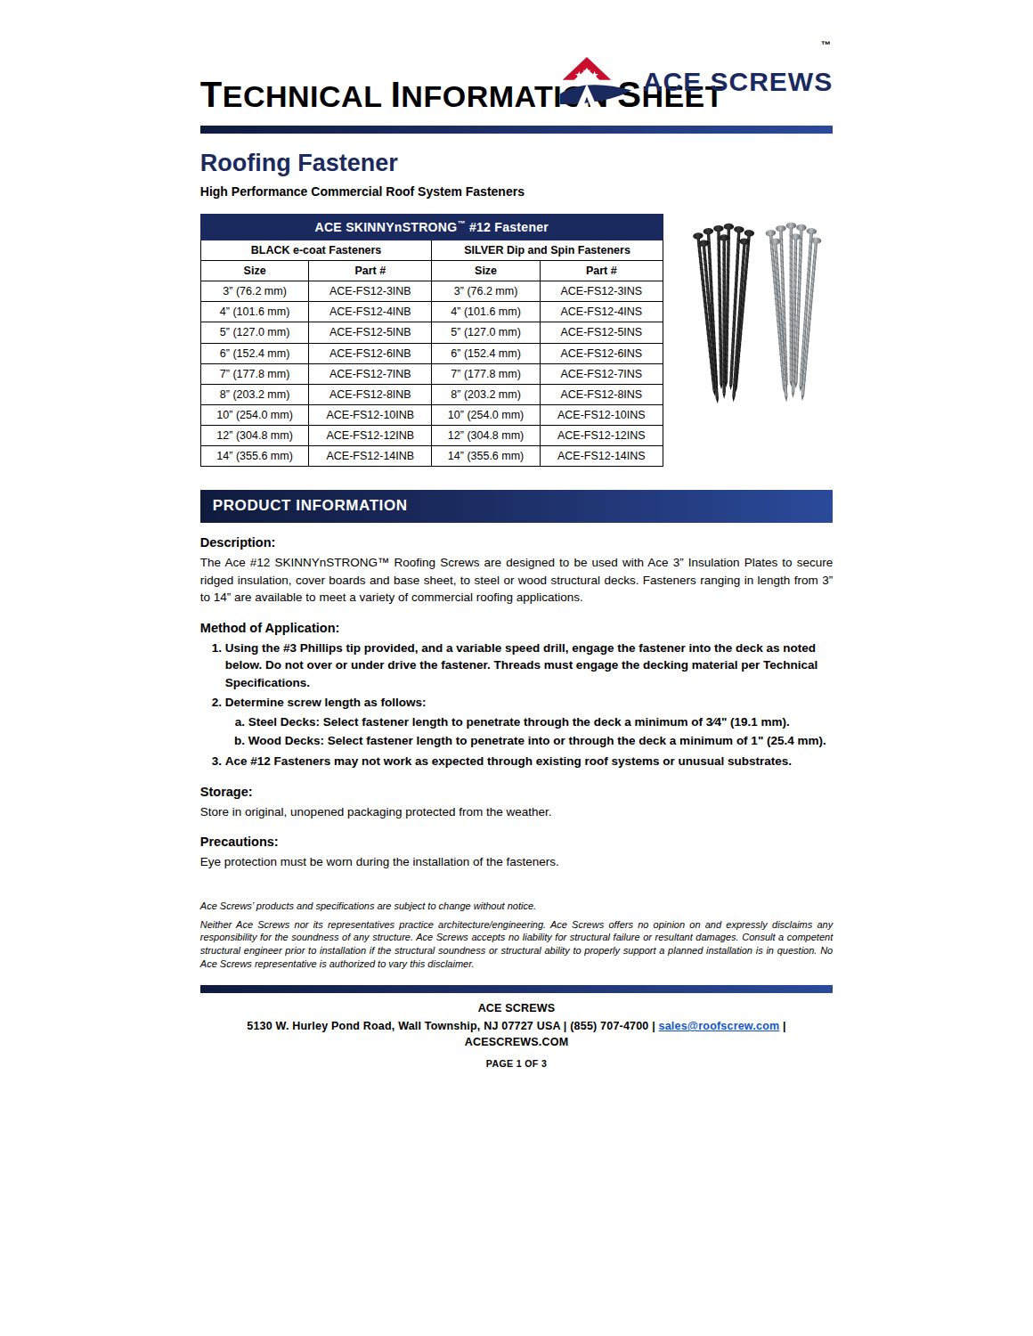™
ACE SCREWS
Technical Information Sheet
Roofing Fastener
High Performance Commercial Roof System Fasteners
| ACE SKINNYnSTRONG ™ #12 Fastener |
| --- |
| BLACK e-coat Fasteners | SILVER Dip and Spin Fasteners |
| Size | Part # | Size | Part # |
| 3” (76.2 mm) | ACE-FS12-3INB | 3” (76.2 mm) | ACE-FS12-3INS |
| 4” (101.6 mm) | ACE-FS12-4INB | 4” (101.6 mm) | ACE-FS12-4INS |
| 5” (127.0 mm) | ACE-FS12-5INB | 5” (127.0 mm) | ACE-FS12-5INS |
| 6” (152.4 mm) | ACE-FS12-6INB | 6” (152.4 mm) | ACE-FS12-6INS |
| 7” (177.8 mm) | ACE-FS12-7INB | 7” (177.8 mm) | ACE-FS12-7INS |
| 8” (203.2 mm) | ACE-FS12-8INB | 8” (203.2 mm) | ACE-FS12-8INS |
| 10” (254.0 mm) | ACE-FS12-10INB | 10” (254.0 mm) | ACE-FS12-10INS |
| 12” (304.8 mm) | ACE-FS12-12INB | 12” (304.8 mm) | ACE-FS12-12INS |
| 14” (355.6 mm) | ACE-FS12-14INB | 14” (355.6 mm) | ACE-FS12-14INS |
PRODUCT INFORMATION
Description:
The Ace #12 SKINNYnSTRONG™ Roofing Screws are designed to be used with Ace 3” Insulation Plates to secure ridged insulation, cover boards and base sheet, to steel or wood structural decks. Fasteners ranging in length from 3” to 14” are available to meet a variety of commercial roofing applications.
Method of Application:
Using the #3 Phillips tip provided, and a variable speed drill, engage the fastener into the deck as noted below. Do not over or under drive the fastener. Threads must engage the decking material per Technical Specifications.
Determine screw length as follows:
Steel Decks: Select fastener length to penetrate through the deck a minimum of 3⁄4" (19.1 mm).
Wood Decks: Select fastener length to penetrate into or through the deck a minimum of 1" (25.4 mm).
Ace #12 Fasteners may not work as expected through existing roof systems or unusual substrates.
Storage:
Store in original, unopened packaging protected from the weather.
Precautions:
Eye protection must be worn during the installation of the fasteners.
Ace Screws’ products and specifications are subject to change without notice.
Neither Ace Screws nor its representatives practice architecture/engineering. Ace Screws offers no opinion on and expressly disclaims any responsibility for the soundness of any structure. Ace Screws accepts no liability for structural failure or resultant damages. Consult a competent structural engineer prior to installation if the structural soundness or structural ability to properly support a planned installation is in question. No Ace Screws representative is authorized to vary this disclaimer.
ACE SCREWS 5130 W. Hurley Pond Road, Wall Township, NJ 07727 USA | (855) 707-4700 | sales@roofscrew.com | ACESCREWS.COM
PAGE 1 OF 3